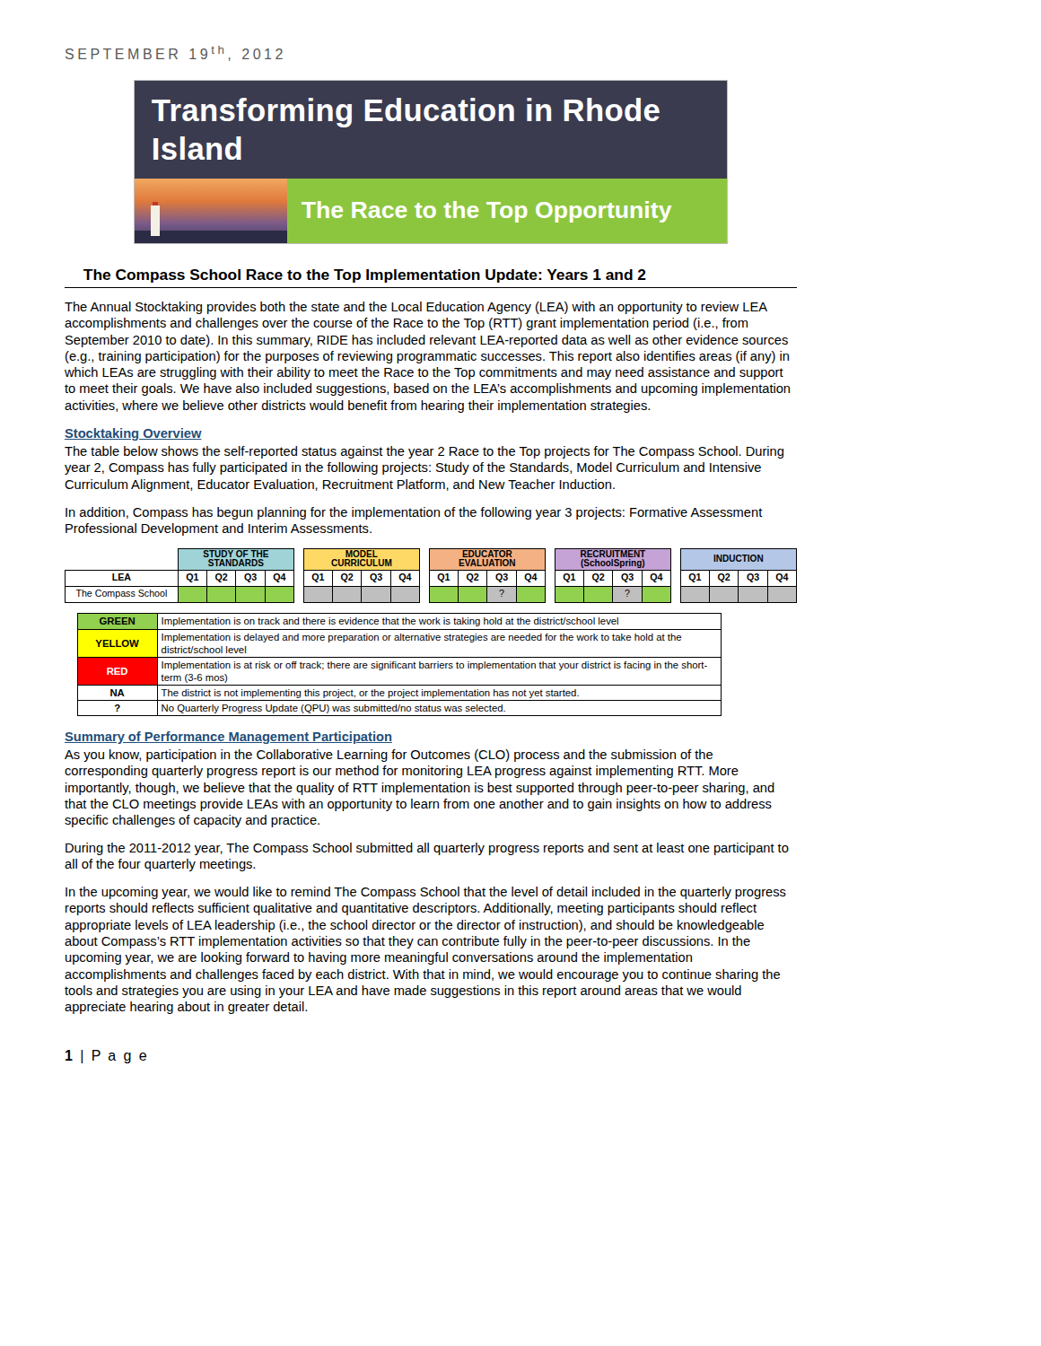SEPTEMBER 19th, 2012
Transforming Education in Rhode Island
The Race to the Top Opportunity
The Compass School Race to the Top Implementation Update: Years 1 and 2
The Annual Stocktaking provides both the state and the Local Education Agency (LEA) with an opportunity to review LEA accomplishments and challenges over the course of the Race to the Top (RTT) grant implementation period (i.e., from September 2010 to date). In this summary, RIDE has included relevant LEA-reported data as well as other evidence sources (e.g., training participation) for the purposes of reviewing programmatic successes. This report also identifies areas (if any) in which LEAs are struggling with their ability to meet the Race to the Top commitments and may need assistance and support to meet their goals. We have also included suggestions, based on the LEA’s accomplishments and upcoming implementation activities, where we believe other districts would benefit from hearing their implementation strategies.
Stocktaking Overview
The table below shows the self-reported status against the year 2 Race to the Top projects for The Compass School. During year 2, Compass has fully participated in the following projects: Study of the Standards, Model Curriculum and Intensive Curriculum Alignment, Educator Evaluation, Recruitment Platform, and New Teacher Induction.
In addition, Compass has begun planning for the implementation of the following year 3 projects: Formative Assessment Professional Development and Interim Assessments.
| | STUDY OF THE STANDARDS | | MODEL CURRICULUM | | EDUCATOR EVALUATION | | RECRUITMENT (SchoolSpring) | | INDUCTION |
| LEA | Q1 | Q2 | Q3 | Q4 | | Q1 | Q2 | Q3 | Q4 | | Q1 | Q2 | Q3 | Q4 | | Q1 | Q2 | Q3 | Q4 | | Q1 | Q2 | Q3 | Q4 |
| The Compass School | | | | | | | | | | | | | ? | | | | | ? | | | | | | |
| GREEN | Implementation is on track and there is evidence that the work is taking hold at the district/school level |
| YELLOW | Implementation is delayed and more preparation or alternative strategies are needed for the work to take hold at the district/school level |
| RED | Implementation is at risk or off track; there are significant barriers to implementation that your district is facing in the short-term (3-6 mos) |
| NA | The district is not implementing this project, or the project implementation has not yet started. |
| ? | No Quarterly Progress Update (QPU) was submitted/no status was selected. |
Summary of Performance Management Participation
As you know, participation in the Collaborative Learning for Outcomes (CLO) process and the submission of the corresponding quarterly progress report is our method for monitoring LEA progress against implementing RTT. More importantly, though, we believe that the quality of RTT implementation is best supported through peer-to-peer sharing, and that the CLO meetings provide LEAs with an opportunity to learn from one another and to gain insights on how to address specific challenges of capacity and practice.
During the 2011-2012 year, The Compass School submitted all quarterly progress reports and sent at least one participant to all of the four quarterly meetings.
In the upcoming year, we would like to remind The Compass School that the level of detail included in the quarterly progress reports should reflects sufficient qualitative and quantitative descriptors. Additionally, meeting participants should reflect appropriate levels of LEA leadership (i.e., the school director or the director of instruction), and should be knowledgeable about Compass’s RTT implementation activities so that they can contribute fully in the peer-to-peer discussions. In the upcoming year, we are looking forward to having more meaningful conversations around the implementation accomplishments and challenges faced by each district. With that in mind, we would encourage you to continue sharing the tools and strategies you are using in your LEA and have made suggestions in this report around areas that we would appreciate hearing about in greater detail.
1 | P a g e